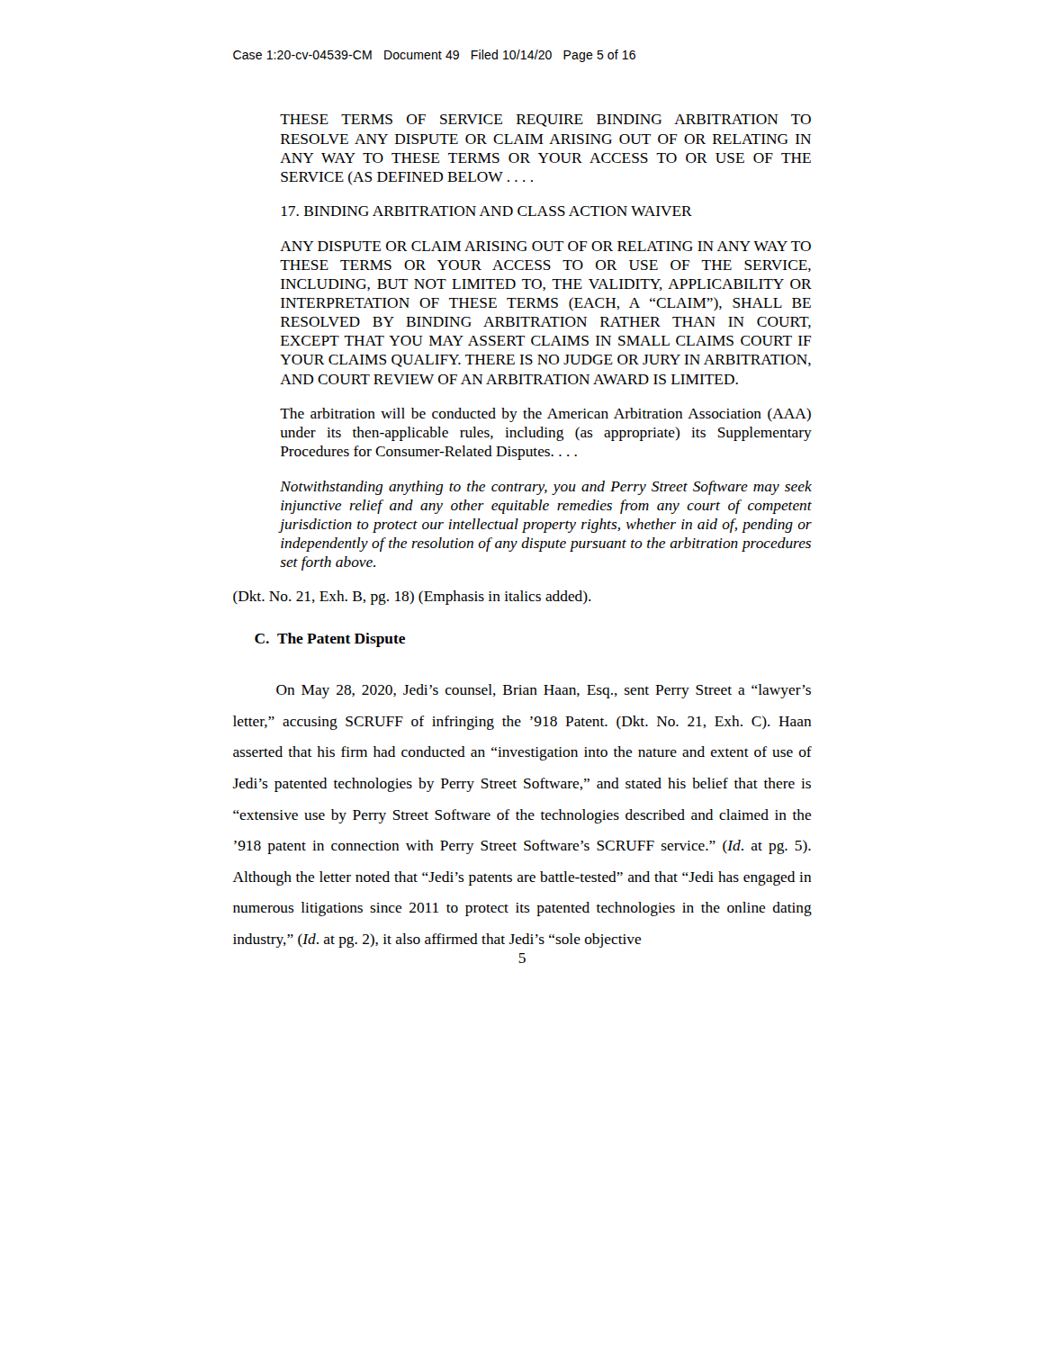Case 1:20-cv-04539-CM Document 49 Filed 10/14/20 Page 5 of 16
THESE TERMS OF SERVICE REQUIRE BINDING ARBITRATION TO RESOLVE ANY DISPUTE OR CLAIM ARISING OUT OF OR RELATING IN ANY WAY TO THESE TERMS OR YOUR ACCESS TO OR USE OF THE SERVICE (AS DEFINED BELOW . . . .
17. BINDING ARBITRATION AND CLASS ACTION WAIVER
ANY DISPUTE OR CLAIM ARISING OUT OF OR RELATING IN ANY WAY TO THESE TERMS OR YOUR ACCESS TO OR USE OF THE SERVICE, INCLUDING, BUT NOT LIMITED TO, THE VALIDITY, APPLICABILITY OR INTERPRETATION OF THESE TERMS (EACH, A “CLAIM”), SHALL BE RESOLVED BY BINDING ARBITRATION RATHER THAN IN COURT, EXCEPT THAT YOU MAY ASSERT CLAIMS IN SMALL CLAIMS COURT IF YOUR CLAIMS QUALIFY. THERE IS NO JUDGE OR JURY IN ARBITRATION, AND COURT REVIEW OF AN ARBITRATION AWARD IS LIMITED.
The arbitration will be conducted by the American Arbitration Association (AAA) under its then-applicable rules, including (as appropriate) its Supplementary Procedures for Consumer-Related Disputes. . . .
Notwithstanding anything to the contrary, you and Perry Street Software may seek injunctive relief and any other equitable remedies from any court of competent jurisdiction to protect our intellectual property rights, whether in aid of, pending or independently of the resolution of any dispute pursuant to the arbitration procedures set forth above.
(Dkt. No. 21, Exh. B, pg. 18) (Emphasis in italics added).
C. The Patent Dispute
On May 28, 2020, Jedi’s counsel, Brian Haan, Esq., sent Perry Street a “lawyer’s letter,” accusing SCRUFF of infringing the ’918 Patent. (Dkt. No. 21, Exh. C). Haan asserted that his firm had conducted an “investigation into the nature and extent of use of Jedi’s patented technologies by Perry Street Software,” and stated his belief that there is “extensive use by Perry Street Software of the technologies described and claimed in the ’918 patent in connection with Perry Street Software’s SCRUFF service.” (Id. at pg. 5). Although the letter noted that “Jedi’s patents are battle-tested” and that “Jedi has engaged in numerous litigations since 2011 to protect its patented technologies in the online dating industry,” (Id. at pg. 2), it also affirmed that Jedi’s “sole objective
5